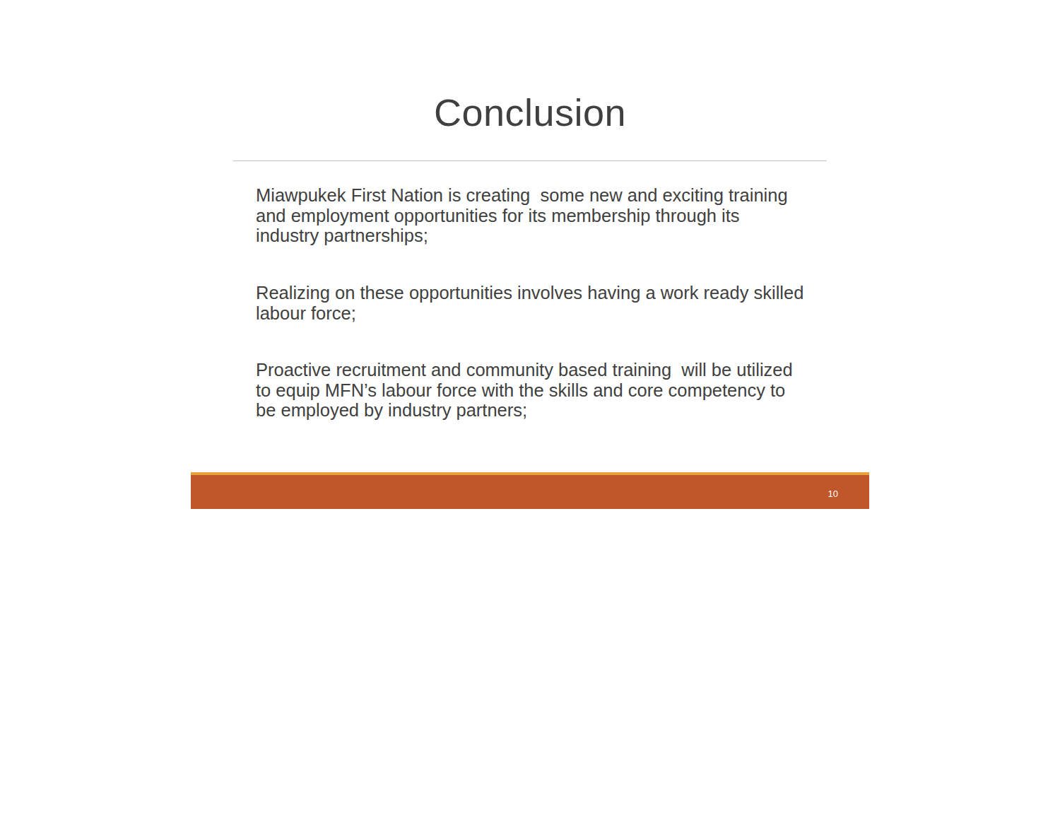Conclusion
Miawpukek First Nation is creating some new and exciting training and employment opportunities for its membership through its industry partnerships;
Realizing on these opportunities involves having a work ready skilled labour force;
Proactive recruitment and community based training will be utilized to equip MFN’s labour force with the skills and core competency to be employed by industry partners;
10